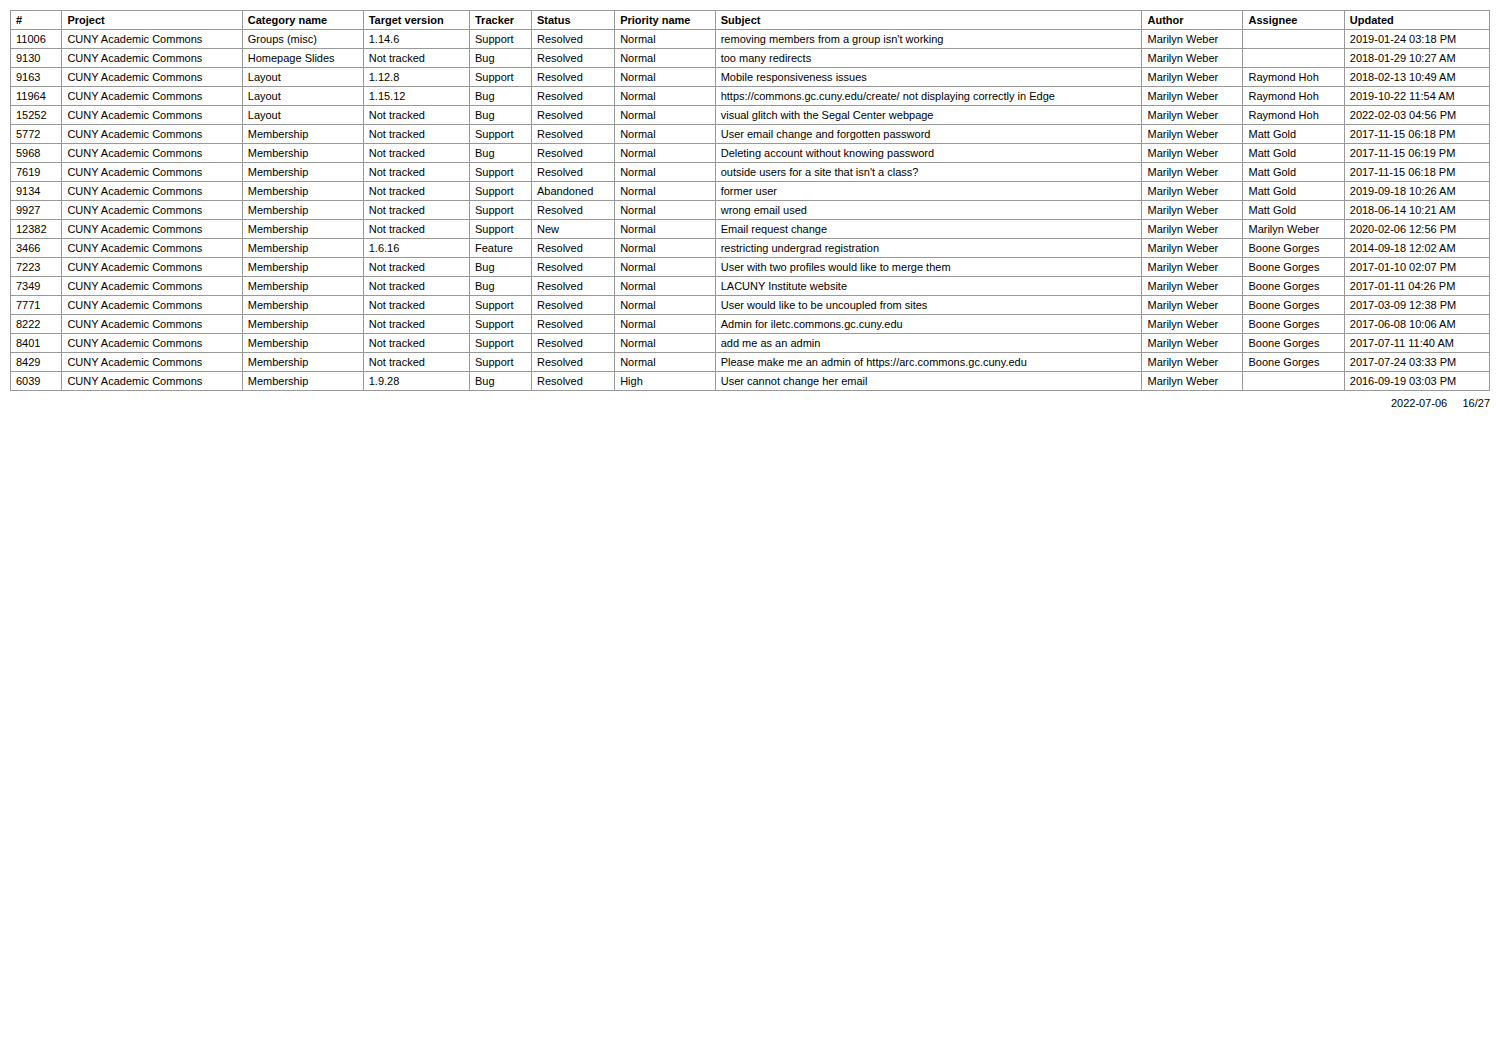| # | Project | Category name | Target version | Tracker | Status | Priority name | Subject | Author | Assignee | Updated |
| --- | --- | --- | --- | --- | --- | --- | --- | --- | --- | --- |
| 11006 | CUNY Academic Commons | Groups (misc) | 1.14.6 | Support | Resolved | Normal | removing members from a group isn't working | Marilyn Weber | | 2019-01-24 03:18 PM |
| 9130 | CUNY Academic Commons | Homepage Slides | Not tracked | Bug | Resolved | Normal | too many redirects | Marilyn Weber | | 2018-01-29 10:27 AM |
| 9163 | CUNY Academic Commons | Layout | 1.12.8 | Support | Resolved | Normal | Mobile responsiveness issues | Marilyn Weber | Raymond Hoh | 2018-02-13 10:49 AM |
| 11964 | CUNY Academic Commons | Layout | 1.15.12 | Bug | Resolved | Normal | https://commons.gc.cuny.edu/create/ not displaying correctly in Edge | Marilyn Weber | Raymond Hoh | 2019-10-22 11:54 AM |
| 15252 | CUNY Academic Commons | Layout | Not tracked | Bug | Resolved | Normal | visual glitch with the Segal Center webpage | Marilyn Weber | Raymond Hoh | 2022-02-03 04:56 PM |
| 5772 | CUNY Academic Commons | Membership | Not tracked | Support | Resolved | Normal | User email change and forgotten password | Marilyn Weber | Matt Gold | 2017-11-15 06:18 PM |
| 5968 | CUNY Academic Commons | Membership | Not tracked | Bug | Resolved | Normal | Deleting account without knowing password | Marilyn Weber | Matt Gold | 2017-11-15 06:19 PM |
| 7619 | CUNY Academic Commons | Membership | Not tracked | Support | Resolved | Normal | outside users for a site that isn't a class? | Marilyn Weber | Matt Gold | 2017-11-15 06:18 PM |
| 9134 | CUNY Academic Commons | Membership | Not tracked | Support | Abandoned | Normal | former user | Marilyn Weber | Matt Gold | 2019-09-18 10:26 AM |
| 9927 | CUNY Academic Commons | Membership | Not tracked | Support | Resolved | Normal | wrong email used | Marilyn Weber | Matt Gold | 2018-06-14 10:21 AM |
| 12382 | CUNY Academic Commons | Membership | Not tracked | Support | New | Normal | Email request change | Marilyn Weber | Marilyn Weber | 2020-02-06 12:56 PM |
| 3466 | CUNY Academic Commons | Membership | 1.6.16 | Feature | Resolved | Normal | restricting undergrad registration | Marilyn Weber | Boone Gorges | 2014-09-18 12:02 AM |
| 7223 | CUNY Academic Commons | Membership | Not tracked | Bug | Resolved | Normal | User with two profiles would like to merge them | Marilyn Weber | Boone Gorges | 2017-01-10 02:07 PM |
| 7349 | CUNY Academic Commons | Membership | Not tracked | Bug | Resolved | Normal | LACUNY Institute website | Marilyn Weber | Boone Gorges | 2017-01-11 04:26 PM |
| 7771 | CUNY Academic Commons | Membership | Not tracked | Support | Resolved | Normal | User would like to be uncoupled from sites | Marilyn Weber | Boone Gorges | 2017-03-09 12:38 PM |
| 8222 | CUNY Academic Commons | Membership | Not tracked | Support | Resolved | Normal | Admin for iletc.commons.gc.cuny.edu | Marilyn Weber | Boone Gorges | 2017-06-08 10:06 AM |
| 8401 | CUNY Academic Commons | Membership | Not tracked | Support | Resolved | Normal | add me as an admin | Marilyn Weber | Boone Gorges | 2017-07-11 11:40 AM |
| 8429 | CUNY Academic Commons | Membership | Not tracked | Support | Resolved | Normal | Please make me an admin of https://arc.commons.gc.cuny.edu | Marilyn Weber | Boone Gorges | 2017-07-24 03:33 PM |
| 6039 | CUNY Academic Commons | Membership | 1.9.28 | Bug | Resolved | High | User cannot change her email | Marilyn Weber | | 2016-09-19 03:03 PM |
2022-07-06 16/27